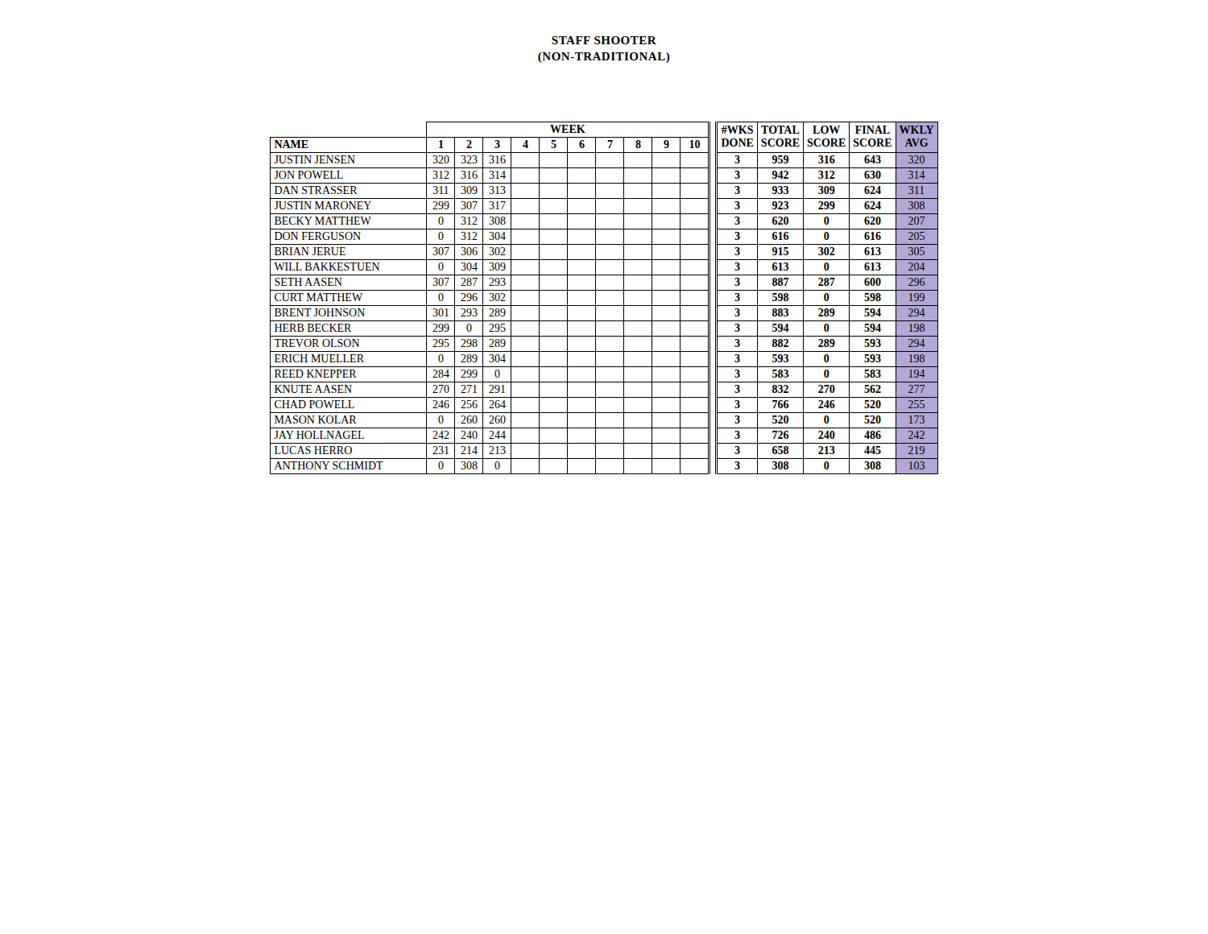STAFF SHOOTER
(NON-TRADITIONAL)
| | WEEK | | #WKS DONE | TOTAL SCORE | LOW SCORE | FINAL SCORE | WKLY AVG |
| --- | --- | --- | --- | --- | --- | --- | --- |
| NAME | 1 | 2 | 3 | 4 | 5 | 6 | 7 | 8 | 9 | 10 | |
| JUSTIN JENSEN | 320 | 323 | 316 | | | | | | | | | 3 | 959 | 316 | 643 | 320 |
| JON POWELL | 312 | 316 | 314 | | | | | | | | | 3 | 942 | 312 | 630 | 314 |
| DAN STRASSER | 311 | 309 | 313 | | | | | | | | | 3 | 933 | 309 | 624 | 311 |
| JUSTIN MARONEY | 299 | 307 | 317 | | | | | | | | | 3 | 923 | 299 | 624 | 308 |
| BECKY MATTHEW | 0 | 312 | 308 | | | | | | | | | 3 | 620 | 0 | 620 | 207 |
| DON FERGUSON | 0 | 312 | 304 | | | | | | | | | 3 | 616 | 0 | 616 | 205 |
| BRIAN JERUE | 307 | 306 | 302 | | | | | | | | | 3 | 915 | 302 | 613 | 305 |
| WILL BAKKESTUEN | 0 | 304 | 309 | | | | | | | | | 3 | 613 | 0 | 613 | 204 |
| SETH AASEN | 307 | 287 | 293 | | | | | | | | | 3 | 887 | 287 | 600 | 296 |
| CURT MATTHEW | 0 | 296 | 302 | | | | | | | | | 3 | 598 | 0 | 598 | 199 |
| BRENT JOHNSON | 301 | 293 | 289 | | | | | | | | | 3 | 883 | 289 | 594 | 294 |
| HERB BECKER | 299 | 0 | 295 | | | | | | | | | 3 | 594 | 0 | 594 | 198 |
| TREVOR OLSON | 295 | 298 | 289 | | | | | | | | | 3 | 882 | 289 | 593 | 294 |
| ERICH MUELLER | 0 | 289 | 304 | | | | | | | | | 3 | 593 | 0 | 593 | 198 |
| REED KNEPPER | 284 | 299 | 0 | | | | | | | | | 3 | 583 | 0 | 583 | 194 |
| KNUTE AASEN | 270 | 271 | 291 | | | | | | | | | 3 | 832 | 270 | 562 | 277 |
| CHAD POWELL | 246 | 256 | 264 | | | | | | | | | 3 | 766 | 246 | 520 | 255 |
| MASON KOLAR | 0 | 260 | 260 | | | | | | | | | 3 | 520 | 0 | 520 | 173 |
| JAY HOLLNAGEL | 242 | 240 | 244 | | | | | | | | | 3 | 726 | 240 | 486 | 242 |
| LUCAS HERRO | 231 | 214 | 213 | | | | | | | | | 3 | 658 | 213 | 445 | 219 |
| ANTHONY SCHMIDT | 0 | 308 | 0 | | | | | | | | | 3 | 308 | 0 | 308 | 103 |